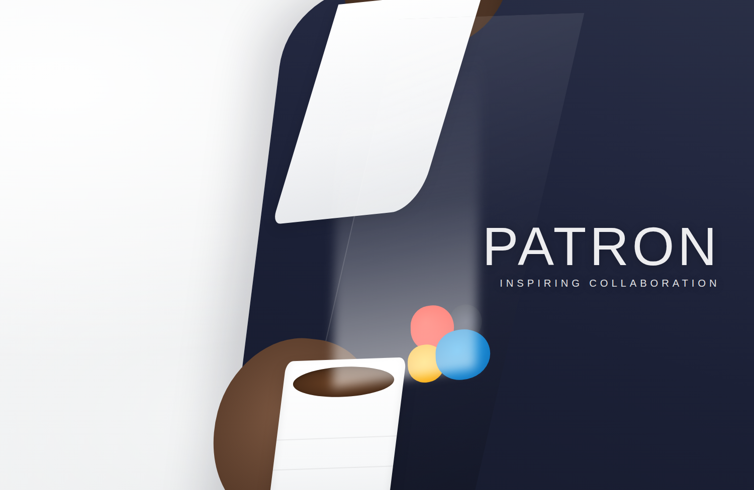Patron
Inspiring Collaboration
PATRON — Inspiring Collaboration